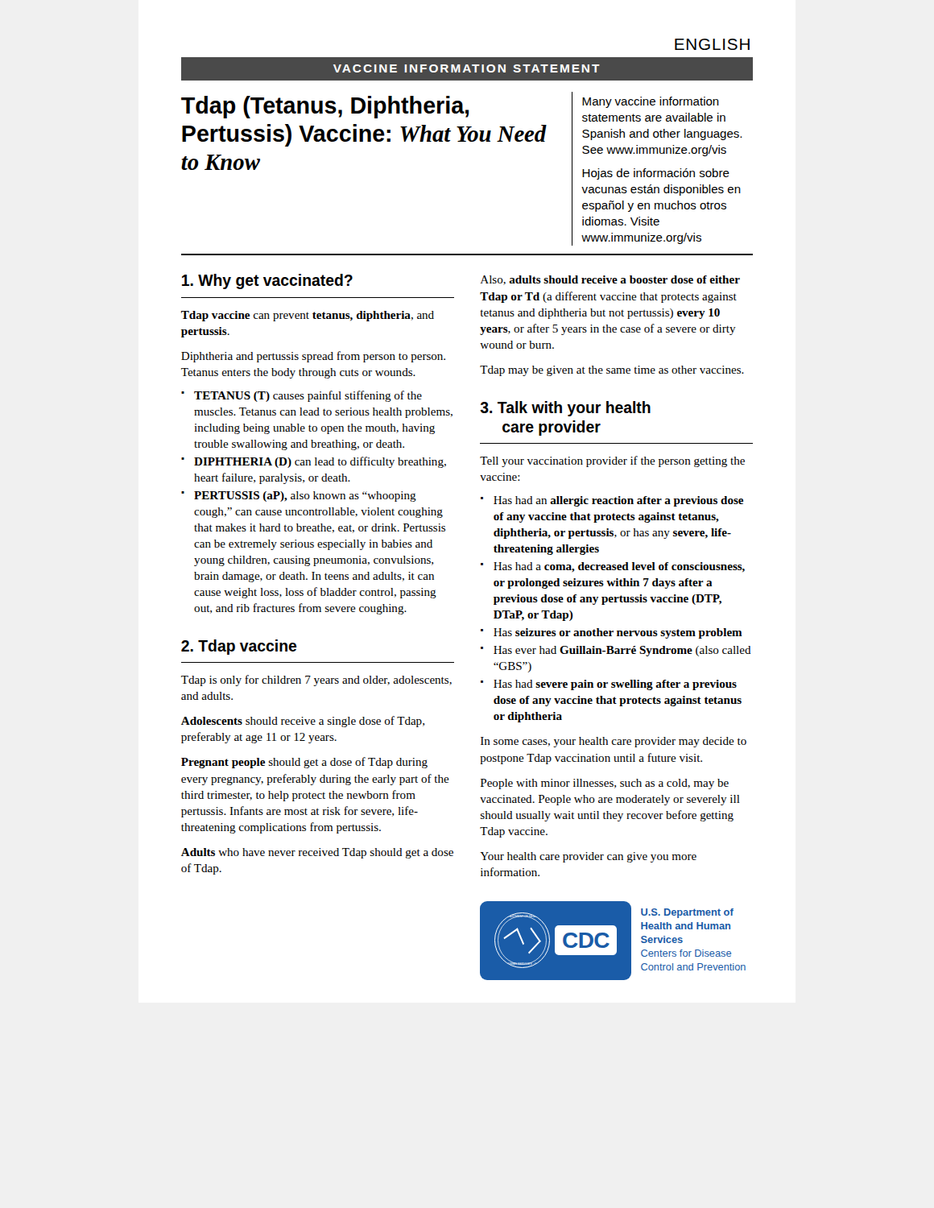ENGLISH
VACCINE INFORMATION STATEMENT
Tdap (Tetanus, Diphtheria, Pertussis) Vaccine: What You Need to Know
Many vaccine information statements are available in Spanish and other languages. See www.immunize.org/vis
Hojas de información sobre vacunas están disponibles en español y en muchos otros idiomas. Visite www.immunize.org/vis
1. Why get vaccinated?
Tdap vaccine can prevent tetanus, diphtheria, and pertussis.
Diphtheria and pertussis spread from person to person. Tetanus enters the body through cuts or wounds.
TETANUS (T) causes painful stiffening of the muscles. Tetanus can lead to serious health problems, including being unable to open the mouth, having trouble swallowing and breathing, or death.
DIPHTHERIA (D) can lead to difficulty breathing, heart failure, paralysis, or death.
PERTUSSIS (aP), also known as “whooping cough,” can cause uncontrollable, violent coughing that makes it hard to breathe, eat, or drink. Pertussis can be extremely serious especially in babies and young children, causing pneumonia, convulsions, brain damage, or death. In teens and adults, it can cause weight loss, loss of bladder control, passing out, and rib fractures from severe coughing.
2. Tdap vaccine
Tdap is only for children 7 years and older, adolescents, and adults.
Adolescents should receive a single dose of Tdap, preferably at age 11 or 12 years.
Pregnant people should get a dose of Tdap during every pregnancy, preferably during the early part of the third trimester, to help protect the newborn from pertussis. Infants are most at risk for severe, life-threatening complications from pertussis.
Adults who have never received Tdap should get a dose of Tdap.
Also, adults should receive a booster dose of either Tdap or Td (a different vaccine that protects against tetanus and diphtheria but not pertussis) every 10 years, or after 5 years in the case of a severe or dirty wound or burn.
Tdap may be given at the same time as other vaccines.
3. Talk with your healthcare provider
Tell your vaccination provider if the person getting the vaccine:
Has had an allergic reaction after a previous dose of any vaccine that protects against tetanus, diphtheria, or pertussis, or has any severe, life-threatening allergies
Has had a coma, decreased level of consciousness, or prolonged seizures within 7 days after a previous dose of any pertussis vaccine (DTP, DTaP, or Tdap)
Has seizures or another nervous system problem
Has ever had Guillain-Barré Syndrome (also called “GBS”)
Has had severe pain or swelling after a previous dose of any vaccine that protects against tetanus or diphtheria
In some cases, your health care provider may decide to postpone Tdap vaccination until a future visit.
People with minor illnesses, such as a cold, may be vaccinated. People who are moderately or severely ill should usually wait until they recover before getting Tdap vaccine.
Your health care provider can give you more information.
Department of Health
& Human Services · USA
CDC
U.S. Department of
Health and Human Services
Centers for Disease
Control and Prevention